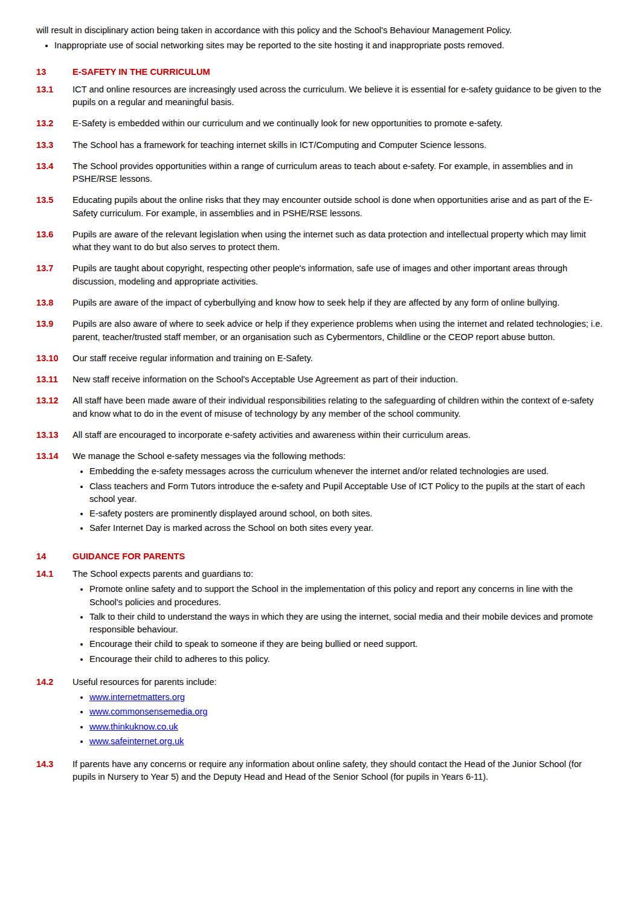will result in disciplinary action being taken in accordance with this policy and the School's Behaviour Management Policy.
Inappropriate use of social networking sites may be reported to the site hosting it and inappropriate posts removed.
13 E-SAFETY IN THE CURRICULUM
13.1
ICT and online resources are increasingly used across the curriculum. We believe it is essential for e-safety guidance to be given to the pupils on a regular and meaningful basis.
13.2
E-Safety is embedded within our curriculum and we continually look for new opportunities to promote e-safety.
13.3
The School has a framework for teaching internet skills in ICT/Computing and Computer Science lessons.
13.4
The School provides opportunities within a range of curriculum areas to teach about e-safety. For example, in assemblies and in PSHE/RSE lessons.
13.5
Educating pupils about the online risks that they may encounter outside school is done when opportunities arise and as part of the E-Safety curriculum. For example, in assemblies and in PSHE/RSE lessons.
13.6
Pupils are aware of the relevant legislation when using the internet such as data protection and intellectual property which may limit what they want to do but also serves to protect them.
13.7
Pupils are taught about copyright, respecting other people's information, safe use of images and other important areas through discussion, modeling and appropriate activities.
13.8
Pupils are aware of the impact of cyberbullying and know how to seek help if they are affected by any form of online bullying.
13.9
Pupils are also aware of where to seek advice or help if they experience problems when using the internet and related technologies; i.e. parent, teacher/trusted staff member, or an organisation such as Cybermentors, Childline or the CEOP report abuse button.
13.10
Our staff receive regular information and training on E-Safety.
13.11
New staff receive information on the School's Acceptable Use Agreement as part of their induction.
13.12
All staff have been made aware of their individual responsibilities relating to the safeguarding of children within the context of e-safety and know what to do in the event of misuse of technology by any member of the school community.
13.13
All staff are encouraged to incorporate e-safety activities and awareness within their curriculum areas.
13.14
We manage the School e-safety messages via the following methods:
Embedding the e-safety messages across the curriculum whenever the internet and/or related technologies are used.
Class teachers and Form Tutors introduce the e-safety and Pupil Acceptable Use of ICT Policy to the pupils at the start of each school year.
E-safety posters are prominently displayed around school, on both sites.
Safer Internet Day is marked across the School on both sites every year.
14 GUIDANCE FOR PARENTS
14.1
The School expects parents and guardians to:
Promote online safety and to support the School in the implementation of this policy and report any concerns in line with the School's policies and procedures.
Talk to their child to understand the ways in which they are using the internet, social media and their mobile devices and promote responsible behaviour.
Encourage their child to speak to someone if they are being bullied or need support.
Encourage their child to adheres to this policy.
14.2
Useful resources for parents include:
www.internetmatters.org
www.commonsensemedia.org
www.thinkuknow.co.uk
www.safeinternet.org.uk
14.3
If parents have any concerns or require any information about online safety, they should contact the Head of the Junior School (for pupils in Nursery to Year 5) and the Deputy Head and Head of the Senior School (for pupils in Years 6-11).